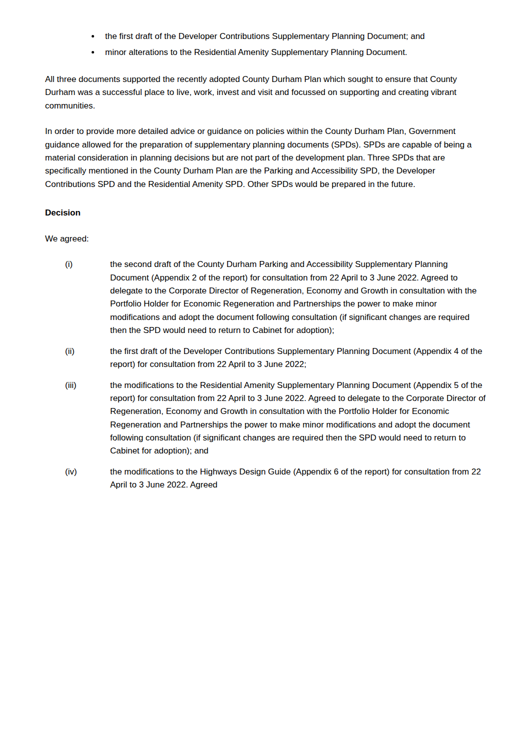the first draft of the Developer Contributions Supplementary Planning Document; and
minor alterations to the Residential Amenity Supplementary Planning Document.
All three documents supported the recently adopted County Durham Plan which sought to ensure that County Durham was a successful place to live, work, invest and visit and focussed on supporting and creating vibrant communities.
In order to provide more detailed advice or guidance on policies within the County Durham Plan, Government guidance allowed for the preparation of supplementary planning documents (SPDs). SPDs are capable of being a material consideration in planning decisions but are not part of the development plan. Three SPDs that are specifically mentioned in the County Durham Plan are the Parking and Accessibility SPD, the Developer Contributions SPD and the Residential Amenity SPD. Other SPDs would be prepared in the future.
Decision
We agreed:
the second draft of the County Durham Parking and Accessibility Supplementary Planning Document (Appendix 2 of the report) for consultation from 22 April to 3 June 2022. Agreed to delegate to the Corporate Director of Regeneration, Economy and Growth in consultation with the Portfolio Holder for Economic Regeneration and Partnerships the power to make minor modifications and adopt the document following consultation (if significant changes are required then the SPD would need to return to Cabinet for adoption);
the first draft of the Developer Contributions Supplementary Planning Document (Appendix 4 of the report) for consultation from 22 April to 3 June 2022;
the modifications to the Residential Amenity Supplementary Planning Document (Appendix 5 of the report) for consultation from 22 April to 3 June 2022. Agreed to delegate to the Corporate Director of Regeneration, Economy and Growth in consultation with the Portfolio Holder for Economic Regeneration and Partnerships the power to make minor modifications and adopt the document following consultation (if significant changes are required then the SPD would need to return to Cabinet for adoption); and
the modifications to the Highways Design Guide (Appendix 6 of the report) for consultation from 22 April to 3 June 2022. Agreed